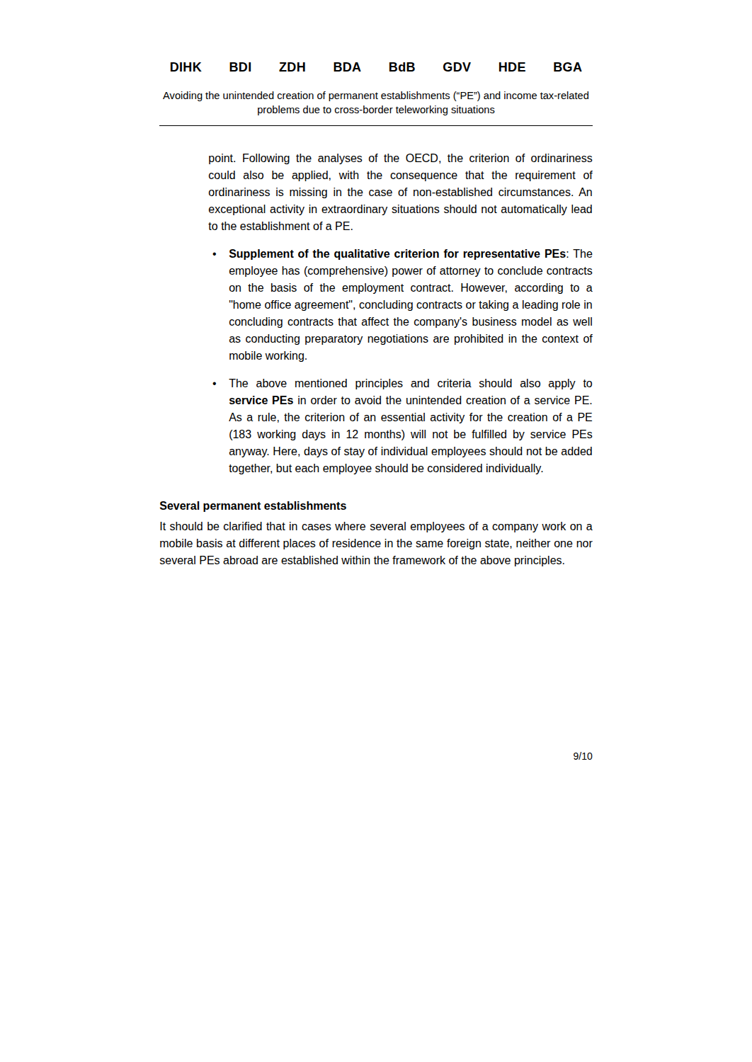DIHK BDI ZDH BDA BdB GDV HDE BGA
Avoiding the unintended creation of permanent establishments (“PE”) and income tax-related problems due to cross-border teleworking situations
point. Following the analyses of the OECD, the criterion of ordinariness could also be applied, with the consequence that the requirement of ordinariness is missing in the case of non-established circumstances. An exceptional activity in extraordinary situations should not automatically lead to the establishment of a PE.
Supplement of the qualitative criterion for representative PEs: The employee has (comprehensive) power of attorney to conclude contracts on the basis of the employment contract. However, according to a "home office agreement", concluding contracts or taking a leading role in concluding contracts that affect the company's business model as well as conducting preparatory negotiations are prohibited in the context of mobile working.
The above mentioned principles and criteria should also apply to service PEs in order to avoid the unintended creation of a service PE. As a rule, the criterion of an essential activity for the creation of a PE (183 working days in 12 months) will not be fulfilled by service PEs anyway. Here, days of stay of individual employees should not be added together, but each employee should be considered individually.
Several permanent establishments
It should be clarified that in cases where several employees of a company work on a mobile basis at different places of residence in the same foreign state, neither one nor several PEs abroad are established within the framework of the above principles.
9/10